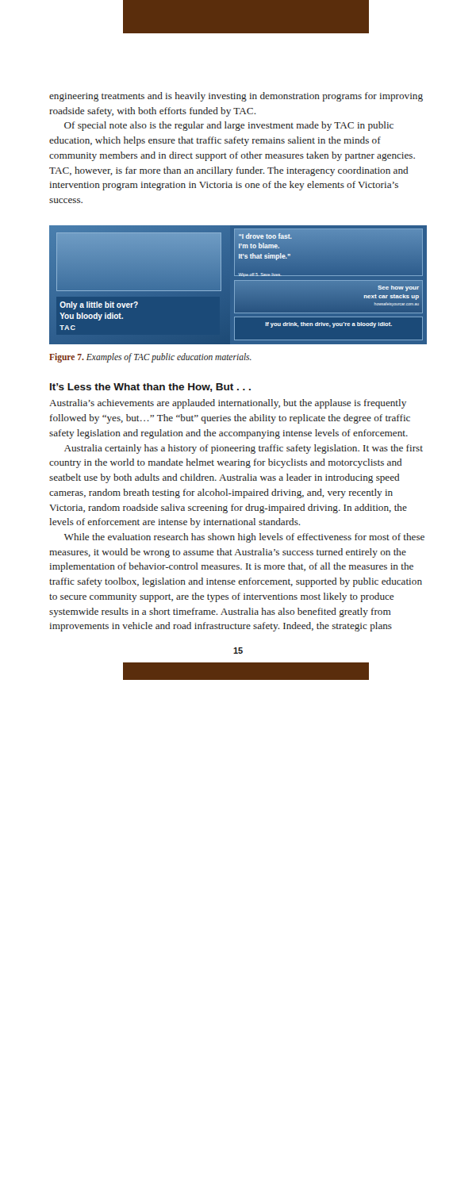engineering treatments and is heavily investing in demonstration programs for improving roadside safety, with both efforts funded by TAC.
Of special note also is the regular and large investment made by TAC in public education, which helps ensure that traffic safety remains salient in the minds of community members and in direct support of other measures taken by partner agencies. TAC, however, is far more than an ancillary funder. The interagency coordination and intervention program integration in Victoria is one of the key elements of Victoria’s success.
Only a little bit over?
You bloody idiot. TAC
“I drove too fast.
I’m to blame.
It’s that simple.”
Wipe off 5. Save lives.
See how your
next car stacks up
howsafeisyourcar.com.au
If you drink, then drive, you’re a bloody idiot.
Figure 7. Examples of TAC public education materials.
It’s Less the What than the How, But . . .
Australia’s achievements are applauded internationally, but the applause is frequently followed by “yes, but…” The “but” queries the ability to replicate the degree of traffic safety legislation and regulation and the accompanying intense levels of enforcement.
Australia certainly has a history of pioneering traffic safety legislation. It was the first country in the world to mandate helmet wearing for bicyclists and motorcyclists and seatbelt use by both adults and children. Australia was a leader in introducing speed cameras, random breath testing for alcohol-impaired driving, and, very recently in Victoria, random roadside saliva screening for drug-impaired driving. In addition, the levels of enforcement are intense by international standards.
While the evaluation research has shown high levels of effectiveness for most of these measures, it would be wrong to assume that Australia’s success turned entirely on the implementation of behavior-control measures. It is more that, of all the measures in the traffic safety toolbox, legislation and intense enforcement, supported by public education to secure community support, are the types of interventions most likely to produce systemwide results in a short timeframe. Australia has also benefited greatly from improvements in vehicle and road infrastructure safety. Indeed, the strategic plans
15